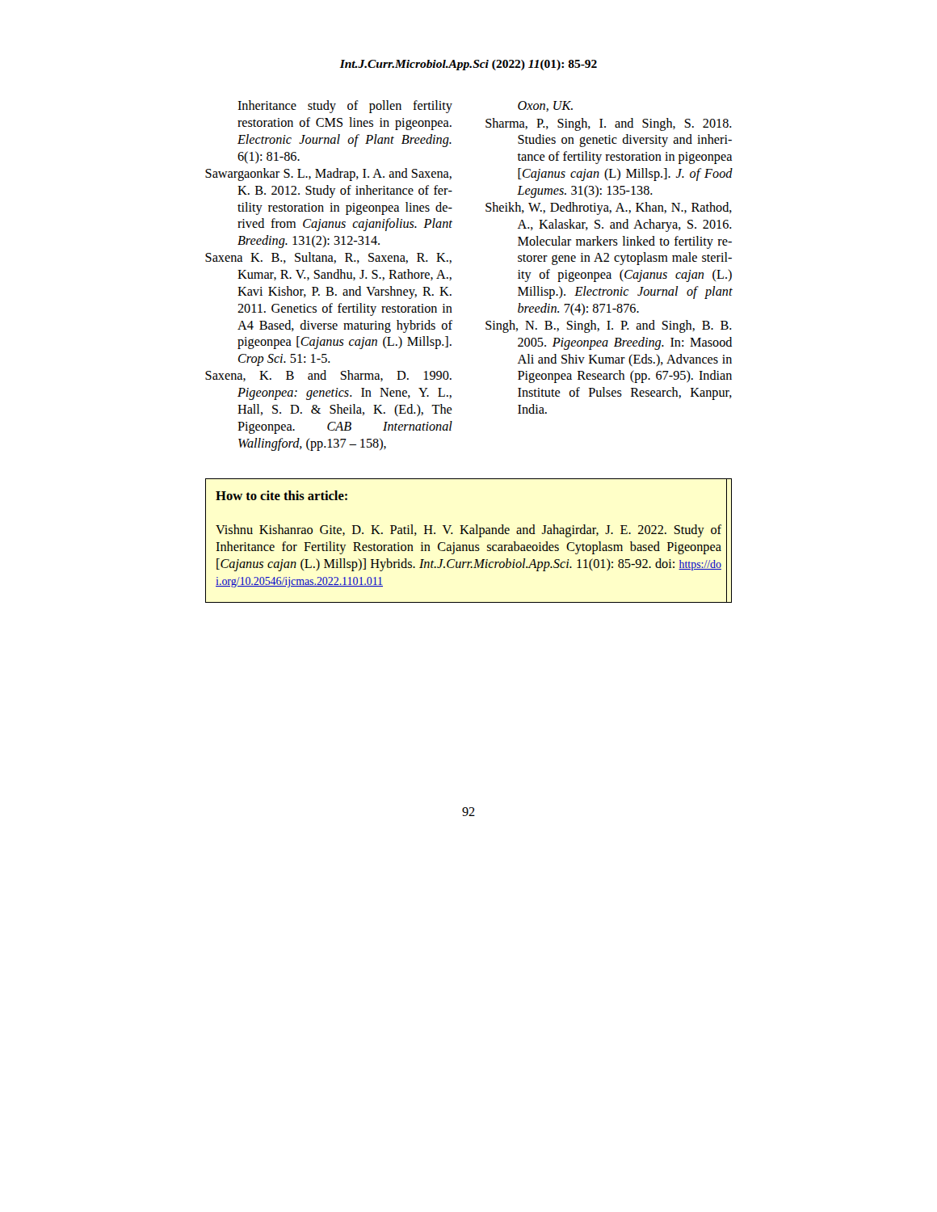Int.J.Curr.Microbiol.App.Sci (2022) 11(01): 85-92
Inheritance study of pollen fertility restoration of CMS lines in pigeonpea. Electronic Journal of Plant Breeding. 6(1): 81-86.
Sawargaonkar S. L., Madrap, I. A. and Saxena, K. B. 2012. Study of inheritance of fertility restoration in pigeonpea lines derived from Cajanus cajanifolius. Plant Breeding. 131(2): 312-314.
Saxena K. B., Sultana, R., Saxena, R. K., Kumar, R. V., Sandhu, J. S., Rathore, A., Kavi Kishor, P. B. and Varshney, R. K. 2011. Genetics of fertility restoration in A4 Based, diverse maturing hybrids of pigeonpea [Cajanus cajan (L.) Millsp.]. Crop Sci. 51: 1-5.
Saxena, K. B and Sharma, D. 1990. Pigeonpea: genetics. In Nene, Y. L., Hall, S. D. & Sheila, K. (Ed.), The Pigeonpea. CAB International Wallingford, (pp.137 – 158),
Oxon, UK.
Sharma, P., Singh, I. and Singh, S. 2018. Studies on genetic diversity and inheritance of fertility restoration in pigeonpea [Cajanus cajan (L) Millsp.]. J. of Food Legumes. 31(3): 135-138.
Sheikh, W., Dedhrotiya, A., Khan, N., Rathod, A., Kalaskar, S. and Acharya, S. 2016. Molecular markers linked to fertility restorer gene in A2 cytoplasm male sterility of pigeonpea (Cajanus cajan (L.) Millisp.). Electronic Journal of plant breedin. 7(4): 871-876.
Singh, N. B., Singh, I. P. and Singh, B. B. 2005. Pigeonpea Breeding. In: Masood Ali and Shiv Kumar (Eds.), Advances in Pigeonpea Research (pp. 67-95). Indian Institute of Pulses Research, Kanpur, India.
How to cite this article:
Vishnu Kishanrao Gite, D. K. Patil, H. V. Kalpande and Jahagirdar, J. E. 2022. Study of Inheritance for Fertility Restoration in Cajanus scarabaeoides Cytoplasm based Pigeonpea [Cajanus cajan (L.) Millsp)] Hybrids. Int.J.Curr.Microbiol.App.Sci. 11(01): 85-92. doi: https://doi.org/10.20546/ijcmas.2022.1101.011
92